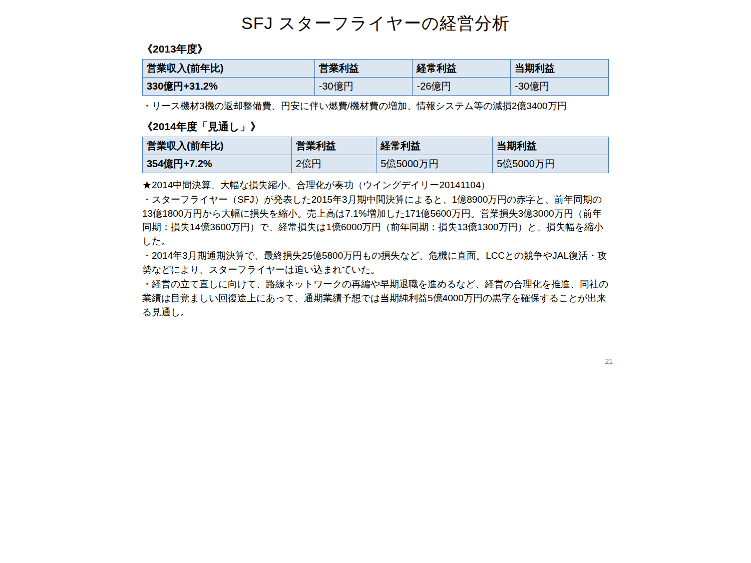SFJ スターフライヤーの経営分析
《2013年度》
| 営業収入(前年比) | 営業利益 | 経常利益 | 当期利益 |
| --- | --- | --- | --- |
| 330億円+31.2% | -30億円 | -26億円 | -30億円 |
・リース機材3機の返却整備費、円安に伴い燃費/機材費の増加、情報システム等の減損2億3400万円
《2014年度「見通し」》
| 営業収入(前年比) | 営業利益 | 経常利益 | 当期利益 |
| --- | --- | --- | --- |
| 354億円+7.2% | 2億円 | 5億5000万円 | 5億5000万円 |
★2014中間決算、大幅な損失縮小、合理化が奏功（ウイングデイリー20141104）
・スターフライヤー（SFJ）が発表した2015年3月期中間決算によると、1億8900万円の赤字と、前年同期の13億1800万円から大幅に損失を縮小。売上高は7.1%増加した171億5600万円。営業損失3億3000万円（前年同期：損失14億3600万円）で、経常損失は1億6000万円（前年同期：損失13億1300万円）と、損失幅を縮小した。
・2014年3月期通期決算で、最終損失25億5800万円もの損失など、危機に直面。LCCとの競争やJAL復活・攻勢などにより、スターフライヤーは追い込まれていた。
・経営の立て直しに向けて、路線ネットワークの再編や早期退職を進めるなど、経営の合理化を推進、同社の業績は目覚ましい回復途上にあって、通期業績予想では当期純利益5億4000万円の黒字を確保することが出来る見通し。
21